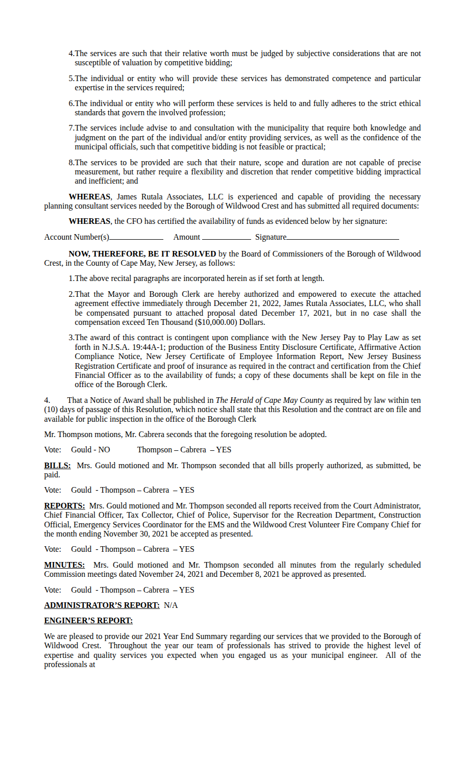4.
The services are such that their relative worth must be judged by subjective considerations that are not susceptible of valuation by competitive bidding;
5.
The individual or entity who will provide these services has demonstrated competence and particular expertise in the services required;
6.
The individual or entity who will perform these services is held to and fully adheres to the strict ethical standards that govern the involved profession;
7.
The services include advise to and consultation with the municipality that require both knowledge and judgment on the part of the individual and/or entity providing services, as well as the confidence of the municipal officials, such that competitive bidding is not feasible or practical;
8.
The services to be provided are such that their nature, scope and duration are not capable of precise measurement, but rather require a flexibility and discretion that render competitive bidding impractical and inefficient; and
WHEREAS, James Rutala Associates, LLC is experienced and capable of providing the necessary planning consultant services needed by the Borough of Wildwood Crest and has submitted all required documents:
WHEREAS, the CFO has certified the availability of funds as evidenced below by her signature:
Account Number(s) Amount Signature
NOW, THEREFORE, BE IT RESOLVED by the Board of Commissioners of the Borough of Wildwood Crest, in the County of Cape May, New Jersey, as follows:
1.
The above recital paragraphs are incorporated herein as if set forth at length.
2.
That the Mayor and Borough Clerk are hereby authorized and empowered to execute the attached agreement effective immediately through December 21, 2022, James Rutala Associates, LLC, who shall be compensated pursuant to attached proposal dated December 17, 2021, but in no case shall the compensation exceed Ten Thousand ($10,000.00) Dollars.
3.
The award of this contract is contingent upon compliance with the New Jersey Pay to Play Law as set forth in N.J.S.A. 19:44A-1; production of the Business Entity Disclosure Certificate, Affirmative Action Compliance Notice, New Jersey Certificate of Employee Information Report, New Jersey Business Registration Certificate and proof of insurance as required in the contract and certification from the Chief Financial Officer as to the availability of funds; a copy of these documents shall be kept on file in the office of the Borough Clerk.
4. That a Notice of Award shall be published in The Herald of Cape May County as required by law within ten (10) days of passage of this Resolution, which notice shall state that this Resolution and the contract are on file and available for public inspection in the office of the Borough Clerk
Mr. Thompson motions, Mr. Cabrera seconds that the foregoing resolution be adopted.
Vote: Gould - NOThompson – Cabrera – YES
BILLS: Mrs. Gould motioned and Mr. Thompson seconded that all bills properly authorized, as submitted, be paid.
Vote: Gould - Thompson – Cabrera – YES
REPORTS: Mrs. Gould motioned and Mr. Thompson seconded all reports received from the Court Administrator, Chief Financial Officer, Tax Collector, Chief of Police, Supervisor for the Recreation Department, Construction Official, Emergency Services Coordinator for the EMS and the Wildwood Crest Volunteer Fire Company Chief for the month ending November 30, 2021 be accepted as presented.
Vote: Gould - Thompson – Cabrera – YES
MINUTES: Mrs. Gould motioned and Mr. Thompson seconded all minutes from the regularly scheduled Commission meetings dated November 24, 2021 and December 8, 2021 be approved as presented.
Vote: Gould - Thompson – Cabrera – YES
ADMINISTRATOR’S REPORT: N/A
ENGINEER’S REPORT:
We are pleased to provide our 2021 Year End Summary regarding our services that we provided to the Borough of Wildwood Crest. Throughout the year our team of professionals has strived to provide the highest level of expertise and quality services you expected when you engaged us as your municipal engineer. All of the professionals at